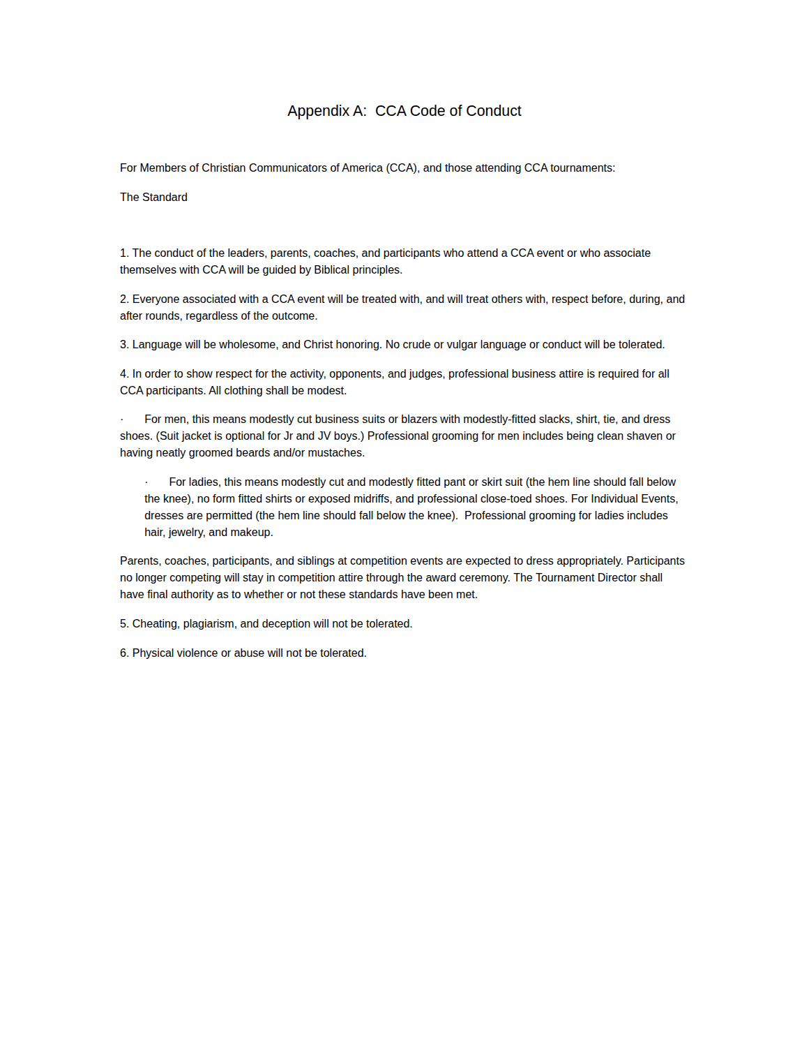Appendix A: CCA Code of Conduct
For Members of Christian Communicators of America (CCA), and those attending CCA tournaments:
The Standard
1. The conduct of the leaders, parents, coaches, and participants who attend a CCA event or who associate themselves with CCA will be guided by Biblical principles.
2. Everyone associated with a CCA event will be treated with, and will treat others with, respect before, during, and after rounds, regardless of the outcome.
3. Language will be wholesome, and Christ honoring. No crude or vulgar language or conduct will be tolerated.
4. In order to show respect for the activity, opponents, and judges, professional business attire is required for all CCA participants. All clothing shall be modest.
·For men, this means modestly cut business suits or blazers with modestly-fitted slacks, shirt, tie, and dress shoes. (Suit jacket is optional for Jr and JV boys.) Professional grooming for men includes being clean shaven or having neatly groomed beards and/or mustaches.
·For ladies, this means modestly cut and modestly fitted pant or skirt suit (the hem line should fall below the knee), no form fitted shirts or exposed midriffs, and professional close-toed shoes. For Individual Events, dresses are permitted (the hem line should fall below the knee). Professional grooming for ladies includes hair, jewelry, and makeup.
Parents, coaches, participants, and siblings at competition events are expected to dress appropriately. Participants no longer competing will stay in competition attire through the award ceremony. The Tournament Director shall have final authority as to whether or not these standards have been met.
5. Cheating, plagiarism, and deception will not be tolerated.
6. Physical violence or abuse will not be tolerated.